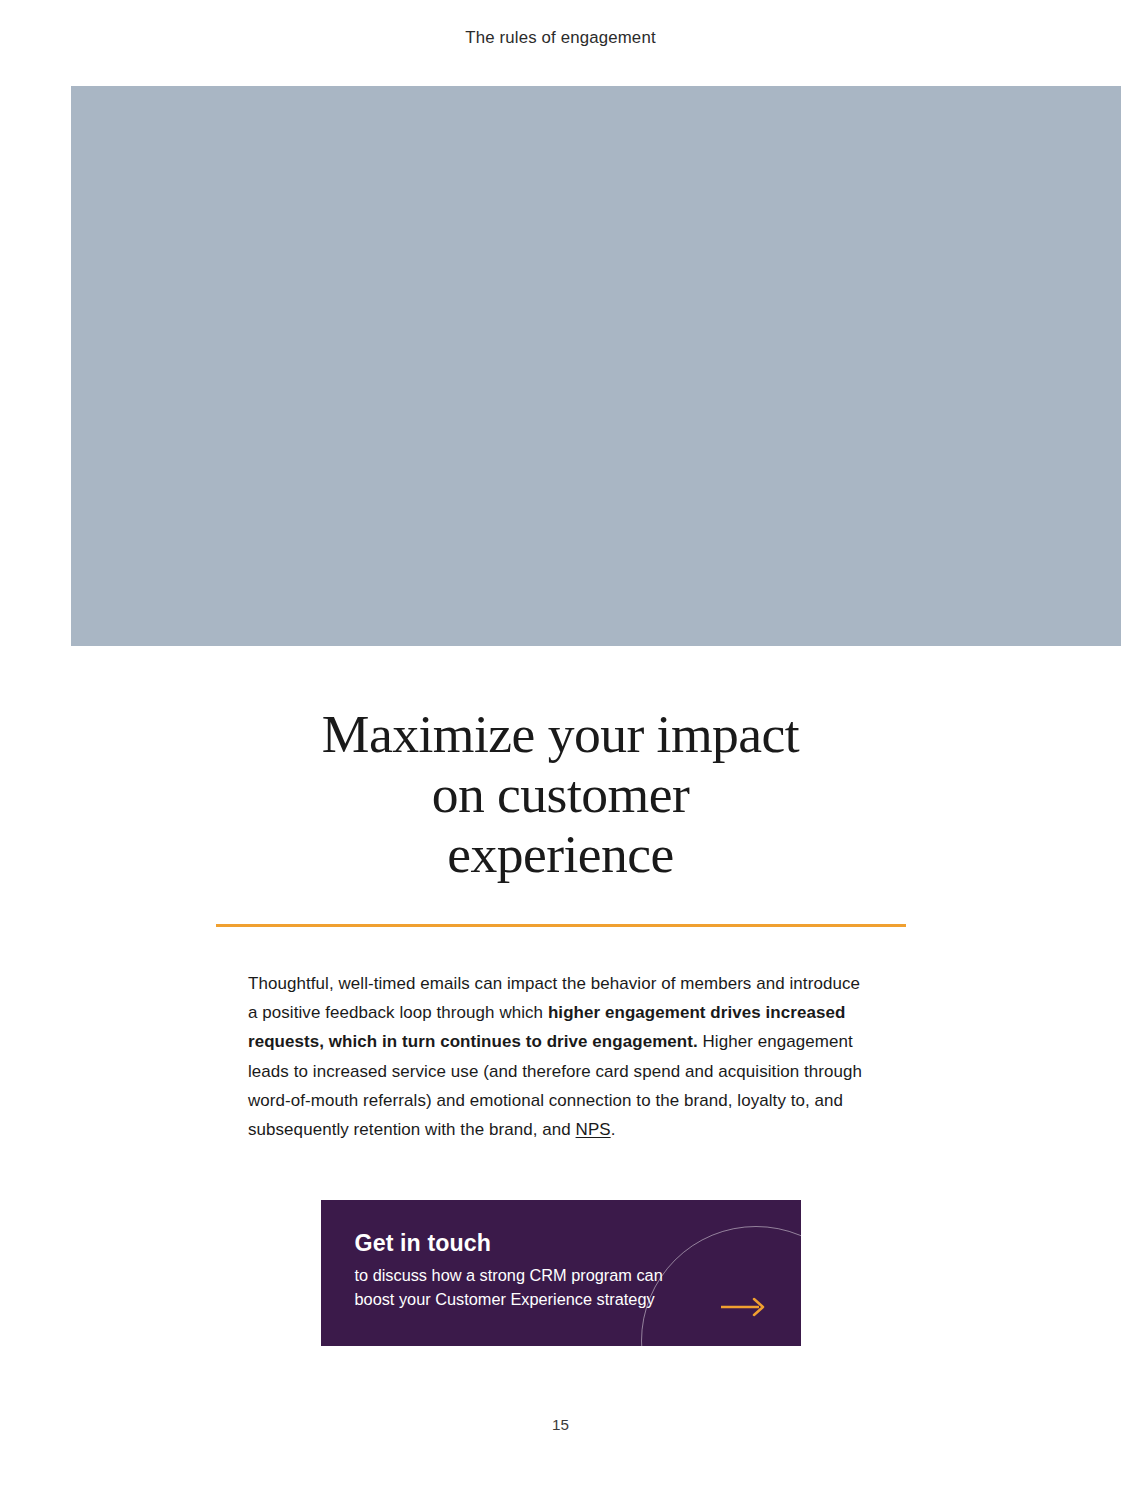The rules of engagement
Maximize your impact
on customer
experience
Thoughtful, well-timed emails can impact the behavior of members and introduce a positive feedback loop through which higher engagement drives increased requests, which in turn continues to drive engagement. Higher engagement leads to increased service use (and therefore card spend and acquisition through word-of-mouth referrals) and emotional connection to the brand, loyalty to, and subsequently retention with the brand, and NPS.
Get in touch
to discuss how a strong CRM program can boost your Customer Experience strategy
15